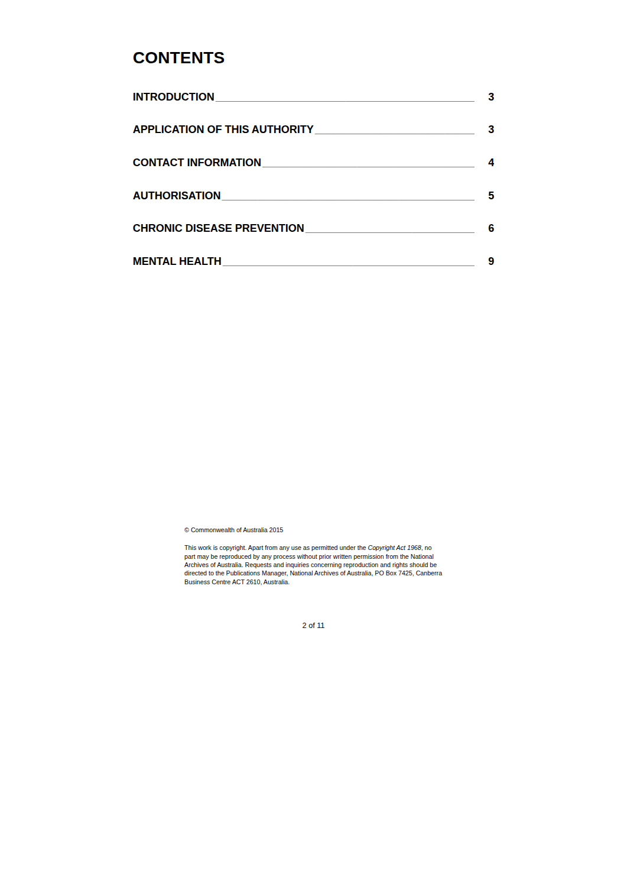CONTENTS
INTRODUCTION _______________________________________________________________ 3
APPLICATION OF THIS AUTHORITY _______________________________________ 3
CONTACT INFORMATION _____________________________________________________ 4
AUTHORISATION _____________________________________________________________ 5
CHRONIC DISEASE PREVENTION _________________________________________ 6
MENTAL HEALTH _____________________________________________________________ 9
© Commonwealth of Australia 2015
This work is copyright. Apart from any use as permitted under the Copyright Act 1968, no part may be reproduced by any process without prior written permission from the National Archives of Australia. Requests and inquiries concerning reproduction and rights should be directed to the Publications Manager, National Archives of Australia, PO Box 7425, Canberra Business Centre ACT 2610, Australia.
2 of 11